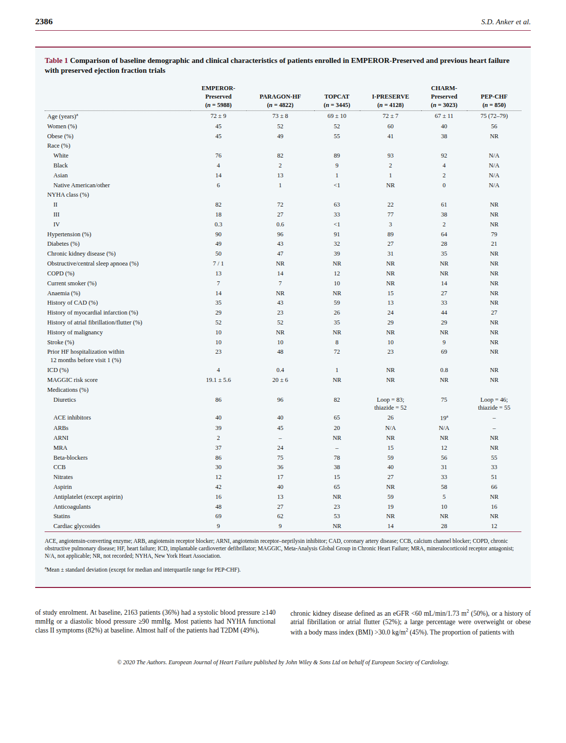2386 S.D. Anker et al.
Table 1 Comparison of baseline demographic and clinical characteristics of patients enrolled in EMPEROR-Preserved and previous heart failure with preserved ejection fraction trials
| | EMPEROR- Preserved ( n = 5988) | PARAGON-HF ( n = 4822) | TOPCAT ( n = 3445) | I-PRESERVE ( n = 4128) | CHARM- Preserved ( n = 3023) | PEP-CHF ( n = 850) |
| --- | --- | --- | --- | --- | --- | --- |
| Age (years) a | 72 ± 9 | 73 ± 8 | 69 ± 10 | 72 ± 7 | 67 ± 11 | 75 (72–79) |
| Women (%) | 45 | 52 | 52 | 60 | 40 | 56 |
| Obese (%) | 45 | 49 | 55 | 41 | 38 | NR |
| Race (%) | | | | | | |
| White | 76 | 82 | 89 | 93 | 92 | N/A |
| Black | 4 | 2 | 9 | 2 | 4 | N/A |
| Asian | 14 | 13 | 1 | 1 | 2 | N/A |
| Native American/other | 6 | 1 | <1 | NR | 0 | N/A |
| NYHA class (%) | | | | | | |
| II | 82 | 72 | 63 | 22 | 61 | NR |
| III | 18 | 27 | 33 | 77 | 38 | NR |
| IV | 0.3 | 0.6 | <1 | 3 | 2 | NR |
| Hypertension (%) | 90 | 96 | 91 | 89 | 64 | 79 |
| Diabetes (%) | 49 | 43 | 32 | 27 | 28 | 21 |
| Chronic kidney disease (%) | 50 | 47 | 39 | 31 | 35 | NR |
| Obstructive/central sleep apnoea (%) | 7 / 1 | NR | NR | NR | NR | NR |
| COPD (%) | 13 | 14 | 12 | NR | NR | NR |
| Current smoker (%) | 7 | 7 | 10 | NR | 14 | NR |
| Anaemia (%) | 14 | NR | NR | 15 | 27 | NR |
| History of CAD (%) | 35 | 43 | 59 | 13 | 33 | NR |
| History of myocardial infarction (%) | 29 | 23 | 26 | 24 | 44 | 27 |
| History of atrial fibrillation/flutter (%) | 52 | 52 | 35 | 29 | 29 | NR |
| History of malignancy | 10 | NR | NR | NR | NR | NR |
| Stroke (%) | 10 | 10 | 8 | 10 | 9 | NR |
| Prior HF hospitalization within 12 months before visit 1 (%) | 23 | 48 | 72 | 23 | 69 | NR |
| ICD (%) | 4 | 0.4 | 1 | NR | 0.8 | NR |
| MAGGIC risk score | 19.1 ± 5.6 | 20 ± 6 | NR | NR | NR | NR |
| Medications (%) | | | | | | |
| Diuretics | 86 | 96 | 82 | Loop = 83; thiazide = 52 | 75 | Loop = 46; thiazide = 55 |
| ACE inhibitors | 40 | 40 | 65 | 26 | 19 a | – |
| ARBs | 39 | 45 | 20 | N/A | N/A | – |
| ARNI | 2 | – | NR | NR | NR | NR |
| MRA | 37 | 24 | – | 15 | 12 | NR |
| Beta-blockers | 86 | 75 | 78 | 59 | 56 | 55 |
| CCB | 30 | 36 | 38 | 40 | 31 | 33 |
| Nitrates | 12 | 17 | 15 | 27 | 33 | 51 |
| Aspirin | 42 | 40 | 65 | NR | 58 | 66 |
| Antiplatelet (except aspirin) | 16 | 13 | NR | 59 | 5 | NR |
| Anticoagulants | 48 | 27 | 23 | 19 | 10 | 16 |
| Statins | 69 | 62 | 53 | NR | NR | NR |
| Cardiac glycosides | 9 | 9 | NR | 14 | 28 | 12 |
ACE, angiotensin-converting enzyme; ARB, angiotensin receptor blocker; ARNI, angiotensin receptor–neprilysin inhibitor; CAD, coronary artery disease; CCB, calcium channel blocker; COPD, chronic obstructive pulmonary disease; HF, heart failure; ICD, implantable cardioverter defibrillator; MAGGIC, Meta-Analysis Global Group in Chronic Heart Failure; MRA, mineralocorticoid receptor antagonist; N/A, not applicable; NR, not recorded; NYHA, New York Heart Association.
aMean ± standard deviation (except for median and interquartile range for PEP-CHF).
of study enrolment. At baseline, 2163 patients (36%) had a systolic blood pressure ≥140 mmHg or a diastolic blood pressure ≥90 mmHg. Most patients had NYHA functional class II symptoms (82%) at baseline. Almost half of the patients had T2DM (49%),
chronic kidney disease defined as an eGFR <60 mL/min/1.73 m2 (50%), or a history of atrial fibrillation or atrial flutter (52%); a large percentage were overweight or obese with a body mass index (BMI) >30.0 kg/m2 (45%). The proportion of patients with
© 2020 The Authors. European Journal of Heart Failure published by John Wiley & Sons Ltd on behalf of European Society of Cardiology.